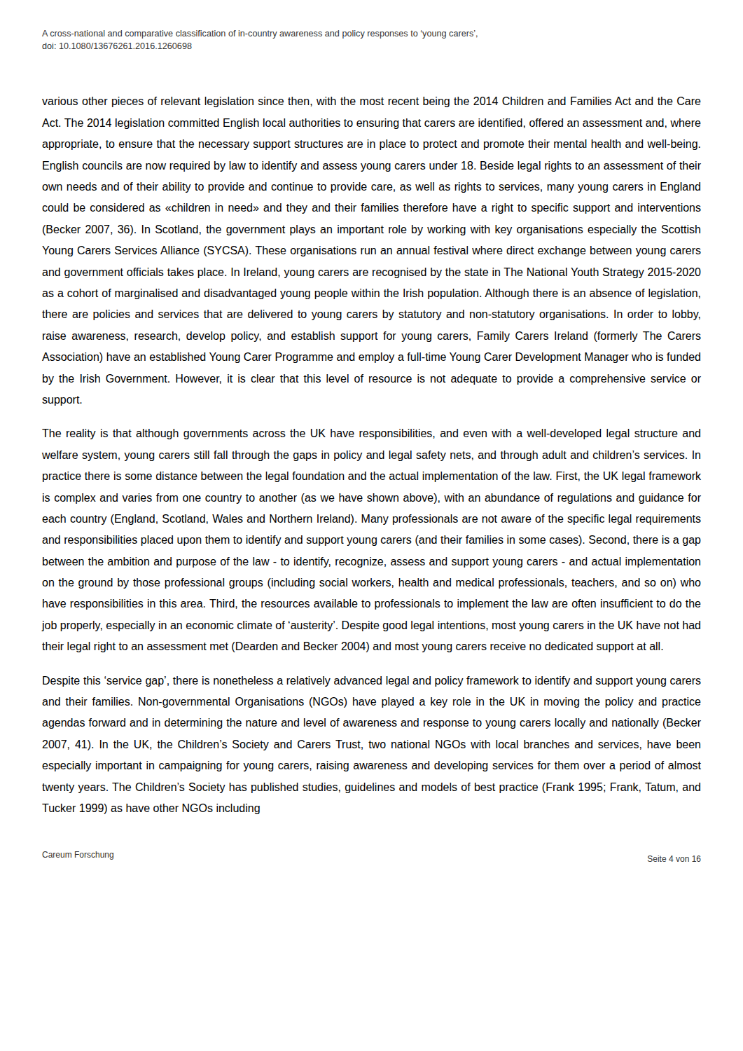A cross-national and comparative classification of in-country awareness and policy responses to ‘young carers’,
doi: 10.1080/13676261.2016.1260698
various other pieces of relevant legislation since then, with the most recent being the 2014 Children and Families Act and the Care Act. The 2014 legislation committed English local authorities to ensuring that carers are identified, offered an assessment and, where appropriate, to ensure that the necessary support structures are in place to protect and promote their mental health and well-being. English councils are now required by law to identify and assess young carers under 18. Beside legal rights to an assessment of their own needs and of their ability to provide and continue to provide care, as well as rights to services, many young carers in England could be considered as «children in need» and they and their families therefore have a right to specific support and interventions (Becker 2007, 36). In Scotland, the government plays an important role by working with key organisations especially the Scottish Young Carers Services Alliance (SYCSA). These organisations run an annual festival where direct exchange between young carers and government officials takes place. In Ireland, young carers are recognised by the state in The National Youth Strategy 2015-2020 as a cohort of marginalised and disadvantaged young people within the Irish population. Although there is an absence of legislation, there are policies and services that are delivered to young carers by statutory and non-statutory organisations. In order to lobby, raise awareness, research, develop policy, and establish support for young carers, Family Carers Ireland (formerly The Carers Association) have an established Young Carer Programme and employ a full-time Young Carer Development Manager who is funded by the Irish Government. However, it is clear that this level of resource is not adequate to provide a comprehensive service or support.
The reality is that although governments across the UK have responsibilities, and even with a well-developed legal structure and welfare system, young carers still fall through the gaps in policy and legal safety nets, and through adult and children’s services. In practice there is some distance between the legal foundation and the actual implementation of the law. First, the UK legal framework is complex and varies from one country to another (as we have shown above), with an abundance of regulations and guidance for each country (England, Scotland, Wales and Northern Ireland). Many professionals are not aware of the specific legal requirements and responsibilities placed upon them to identify and support young carers (and their families in some cases). Second, there is a gap between the ambition and purpose of the law - to identify, recognize, assess and support young carers - and actual implementation on the ground by those professional groups (including social workers, health and medical professionals, teachers, and so on) who have responsibilities in this area. Third, the resources available to professionals to implement the law are often insufficient to do the job properly, especially in an economic climate of ‘austerity’. Despite good legal intentions, most young carers in the UK have not had their legal right to an assessment met (Dearden and Becker 2004) and most young carers receive no dedicated support at all.
Despite this ‘service gap’, there is nonetheless a relatively advanced legal and policy framework to identify and support young carers and their families. Non-governmental Organisations (NGOs) have played a key role in the UK in moving the policy and practice agendas forward and in determining the nature and level of awareness and response to young carers locally and nationally (Becker 2007, 41). In the UK, the Children’s Society and Carers Trust, two national NGOs with local branches and services, have been especially important in campaigning for young carers, raising awareness and developing services for them over a period of almost twenty years. The Children’s Society has published studies, guidelines and models of best practice (Frank 1995; Frank, Tatum, and Tucker 1999) as have other NGOs including
Careum Forschung Seite 4 von 16